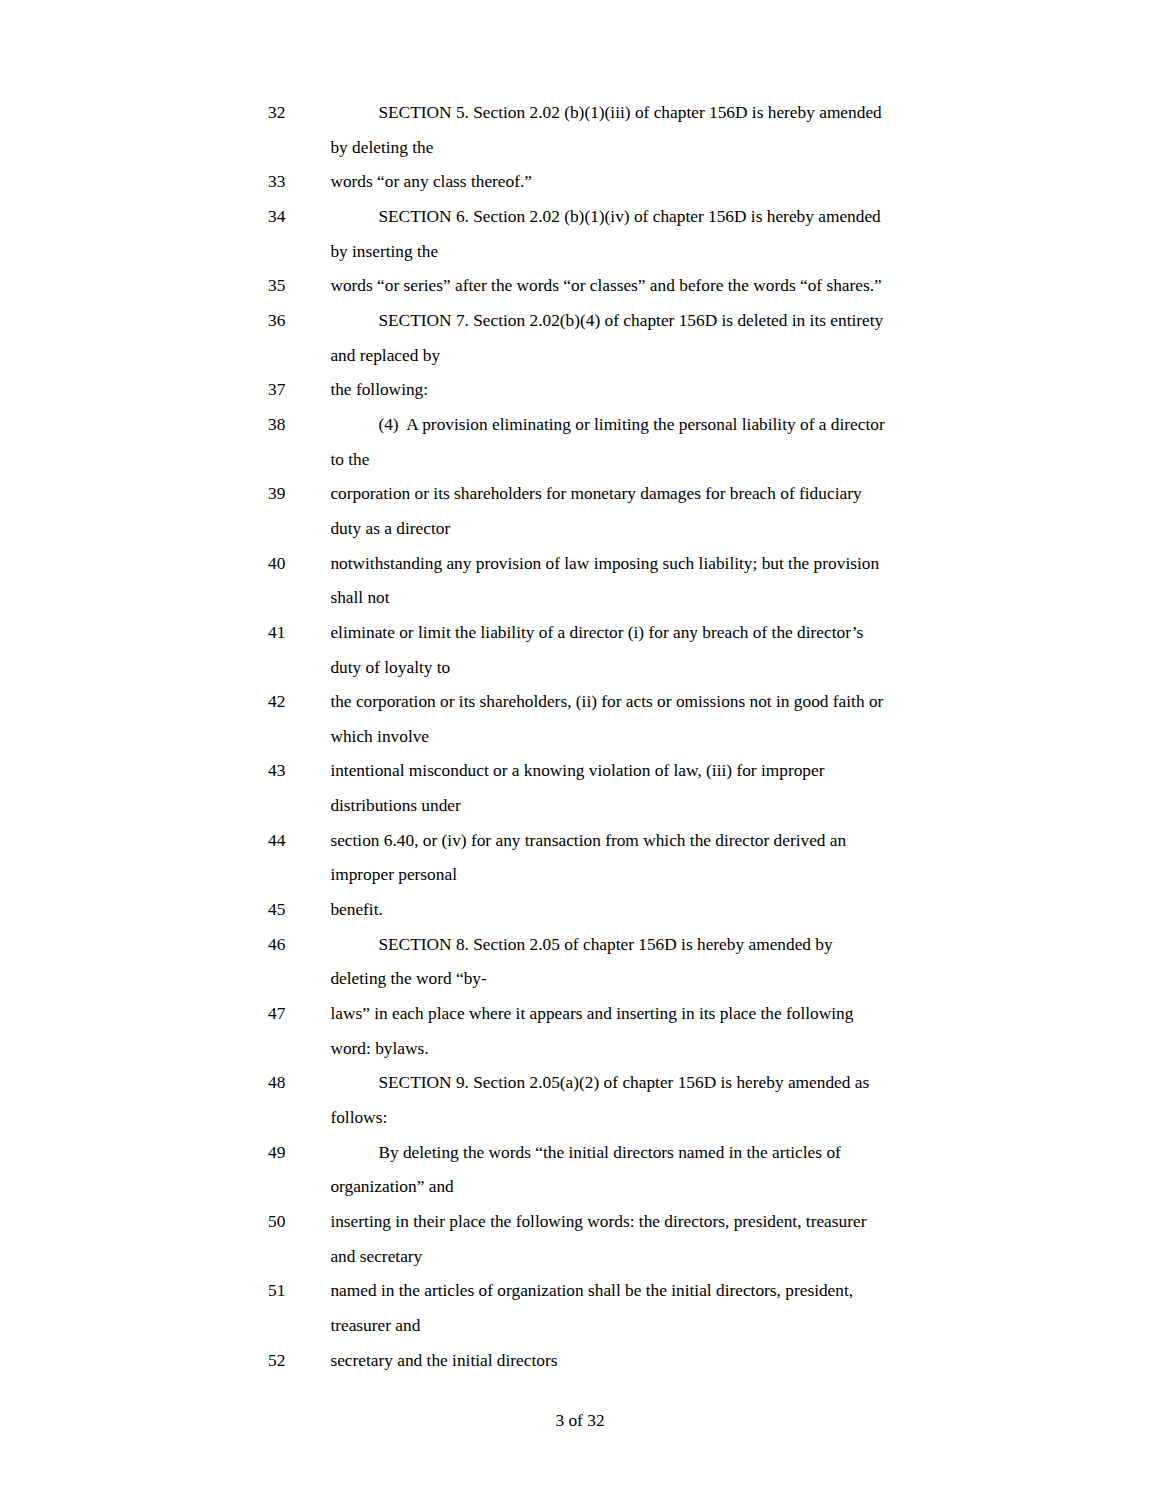| 32 | SECTION 5. Section 2.02 (b)(1)(iii) of chapter 156D is hereby amended by deleting the |
| 33 | words “or any class thereof.” |
| 34 | SECTION 6. Section 2.02 (b)(1)(iv) of chapter 156D is hereby amended by inserting the |
| 35 | words “or series” after the words “or classes” and before the words “of shares.” |
| 36 | SECTION 7. Section 2.02(b)(4) of chapter 156D is deleted in its entirety and replaced by |
| 37 | the following: |
| 38 | (4) A provision eliminating or limiting the personal liability of a director to the |
| 39 | corporation or its shareholders for monetary damages for breach of fiduciary duty as a director |
| 40 | notwithstanding any provision of law imposing such liability; but the provision shall not |
| 41 | eliminate or limit the liability of a director (i) for any breach of the director’s duty of loyalty to |
| 42 | the corporation or its shareholders, (ii) for acts or omissions not in good faith or which involve |
| 43 | intentional misconduct or a knowing violation of law, (iii) for improper distributions under |
| 44 | section 6.40, or (iv) for any transaction from which the director derived an improper personal |
| 45 | benefit. |
| 46 | SECTION 8. Section 2.05 of chapter 156D is hereby amended by deleting the word “by- |
| 47 | laws” in each place where it appears and inserting in its place the following word: bylaws. |
| 48 | SECTION 9. Section 2.05(a)(2) of chapter 156D is hereby amended as follows: |
| 49 | By deleting the words “the initial directors named in the articles of organization” and |
| 50 | inserting in their place the following words: the directors, president, treasurer and secretary |
| 51 | named in the articles of organization shall be the initial directors, president, treasurer and |
| 52 | secretary and the initial directors |
3 of 32